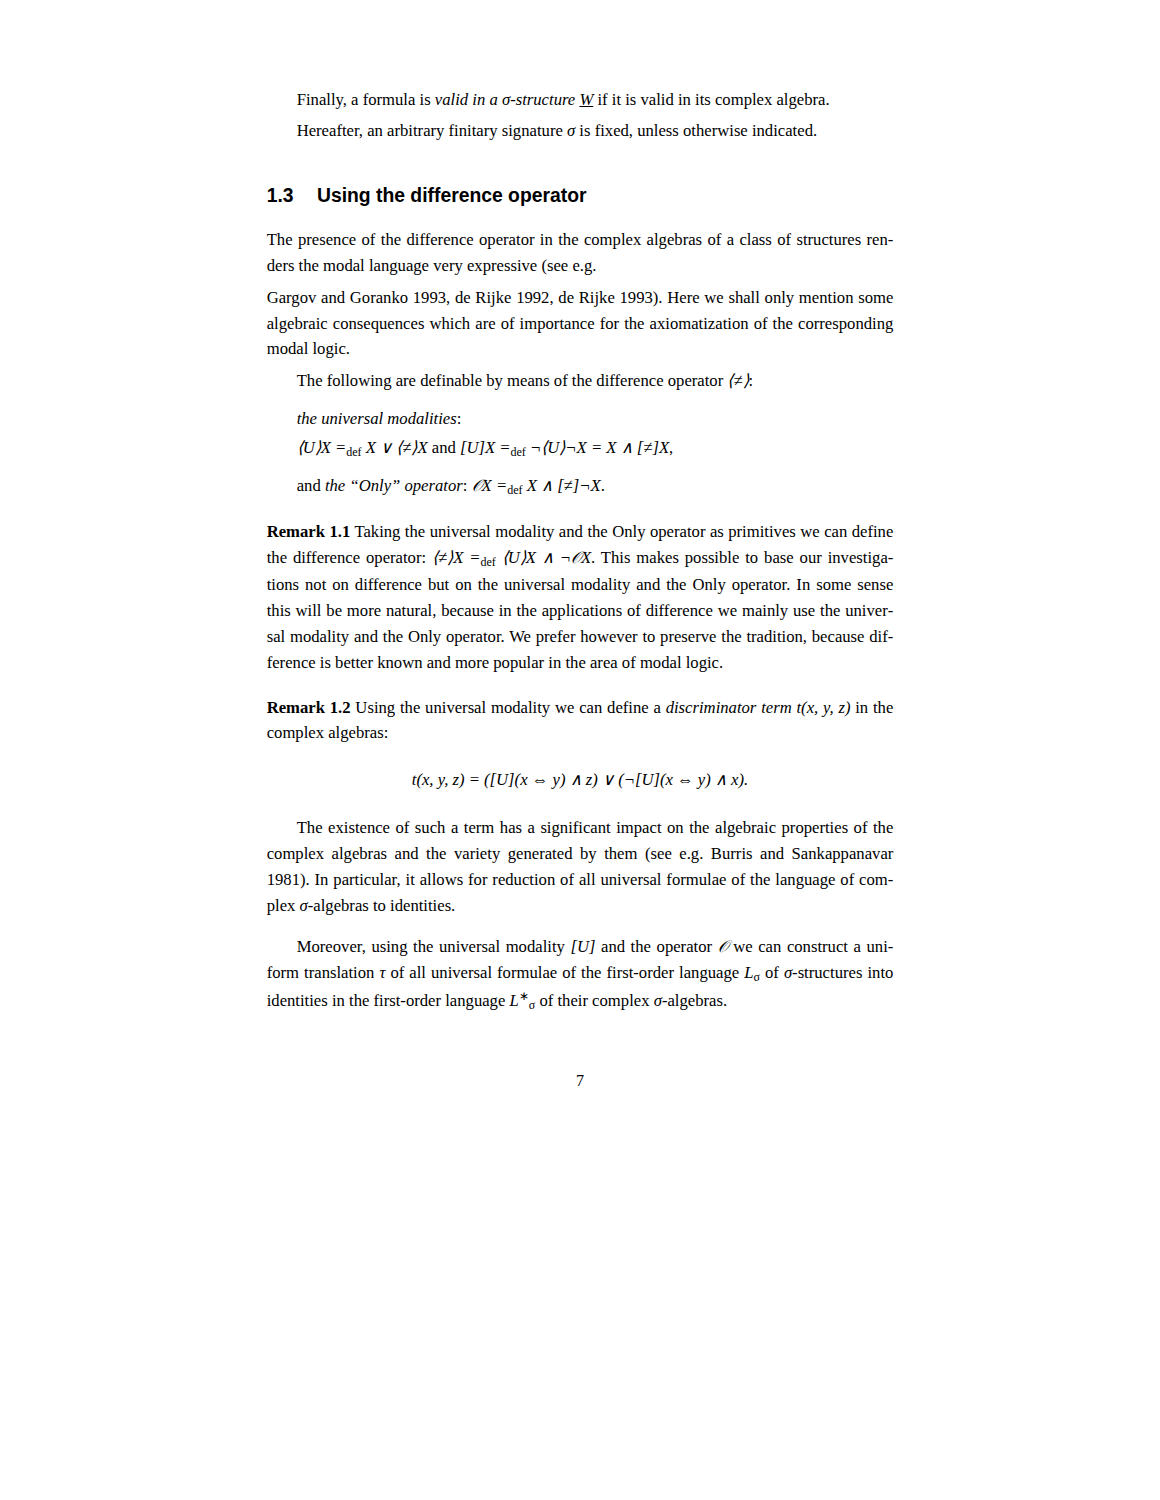Finally, a formula is valid in a σ-structure W if it is valid in its complex algebra.
Hereafter, an arbitrary finitary signature σ is fixed, unless otherwise indicated.
1.3 Using the difference operator
The presence of the difference operator in the complex algebras of a class of structures renders the modal language very expressive (see e.g.
Gargov and Goranko 1993, de Rijke 1992, de Rijke 1993). Here we shall only mention some algebraic consequences which are of importance for the axiomatization of the corresponding modal logic.
The following are definable by means of the difference operator ⟨≠⟩:
the universal modalities:
⟨U⟩X =def X ∨ ⟨≠⟩X and [U]X =def ¬⟨U⟩¬X = X ∧ [≠]X,
and the “Only” operator: 𝒪X =def X ∧ [≠]¬X.
Remark 1.1 Taking the universal modality and the Only operator as primitives we can define the difference operator: ⟨≠⟩X =def ⟨U⟩X ∧ ¬𝒪X. This makes possible to base our investigations not on difference but on the universal modality and the Only operator. In some sense this will be more natural, because in the applications of difference we mainly use the universal modality and the Only operator. We prefer however to preserve the tradition, because difference is better known and more popular in the area of modal logic.
Remark 1.2 Using the universal modality we can define a discriminator term t(x, y, z) in the complex algebras:
t(x, y, z) = ([U](x ⇔ y) ∧ z) ∨ (¬[U](x ⇔ y) ∧ x).
The existence of such a term has a significant impact on the algebraic properties of the complex algebras and the variety generated by them (see e.g. Burris and Sankappanavar 1981). In particular, it allows for reduction of all universal formulae of the language of complex σ-algebras to identities.
Moreover, using the universal modality [U] and the operator 𝒪 we can construct a uniform translation τ of all universal formulae of the first-order language Lσ of σ-structures into identities in the first-order language L∗σ of their complex σ-algebras.
7